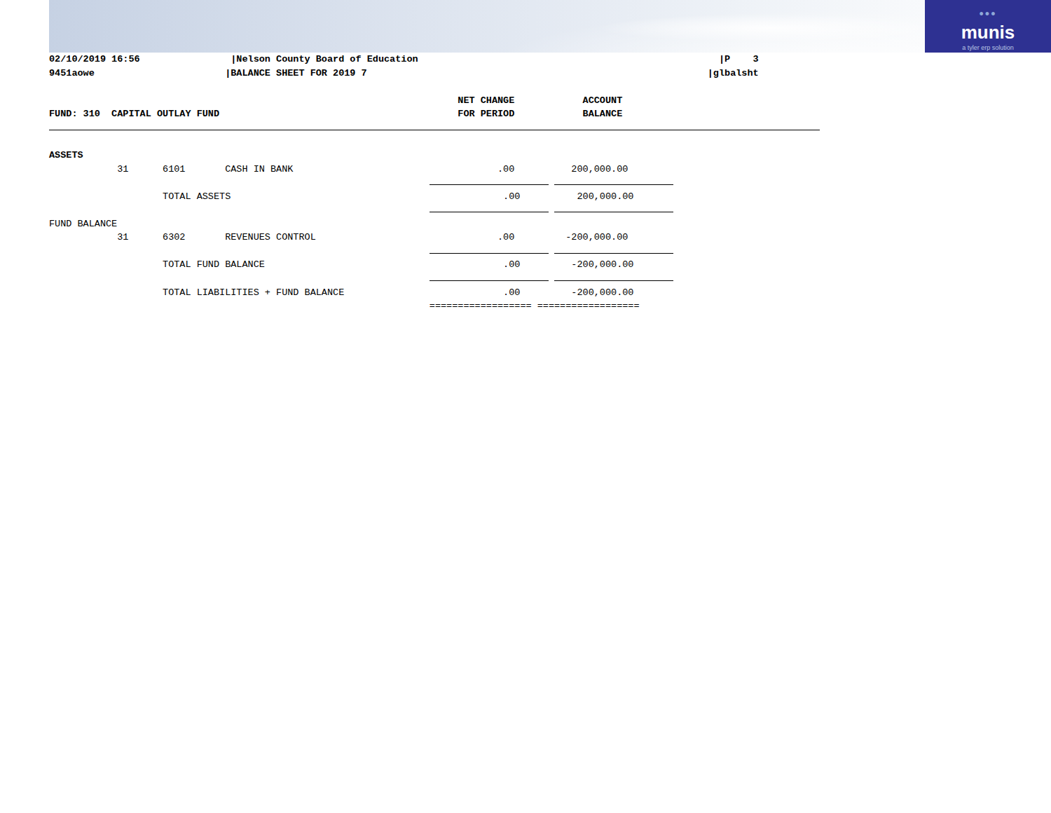•••
munis
a tyler erp solution
02/10/2019 16:56                |Nelson County Board of Education                                                     |P    3
9451aowe                       |BALANCE SHEET FOR 2019 7                                                            |glbalsht

                                                                        NET CHANGE            ACCOUNT
FUND: 310  CAPITAL OUTLAY FUND                                          FOR PERIOD            BALANCE


ASSETS
            31      6101       CASH IN BANK                                    .00          200,000.00
                                                                    
                    TOTAL ASSETS                                                .00          200,000.00
                                                                    
FUND BALANCE
            31      6302       REVENUES CONTROL                                .00         -200,000.00
                                                                    
                    TOTAL FUND BALANCE                                          .00         -200,000.00
                                                                    
                    TOTAL LIABILITIES + FUND BALANCE                            .00         -200,000.00
                                                                   ================== ==================